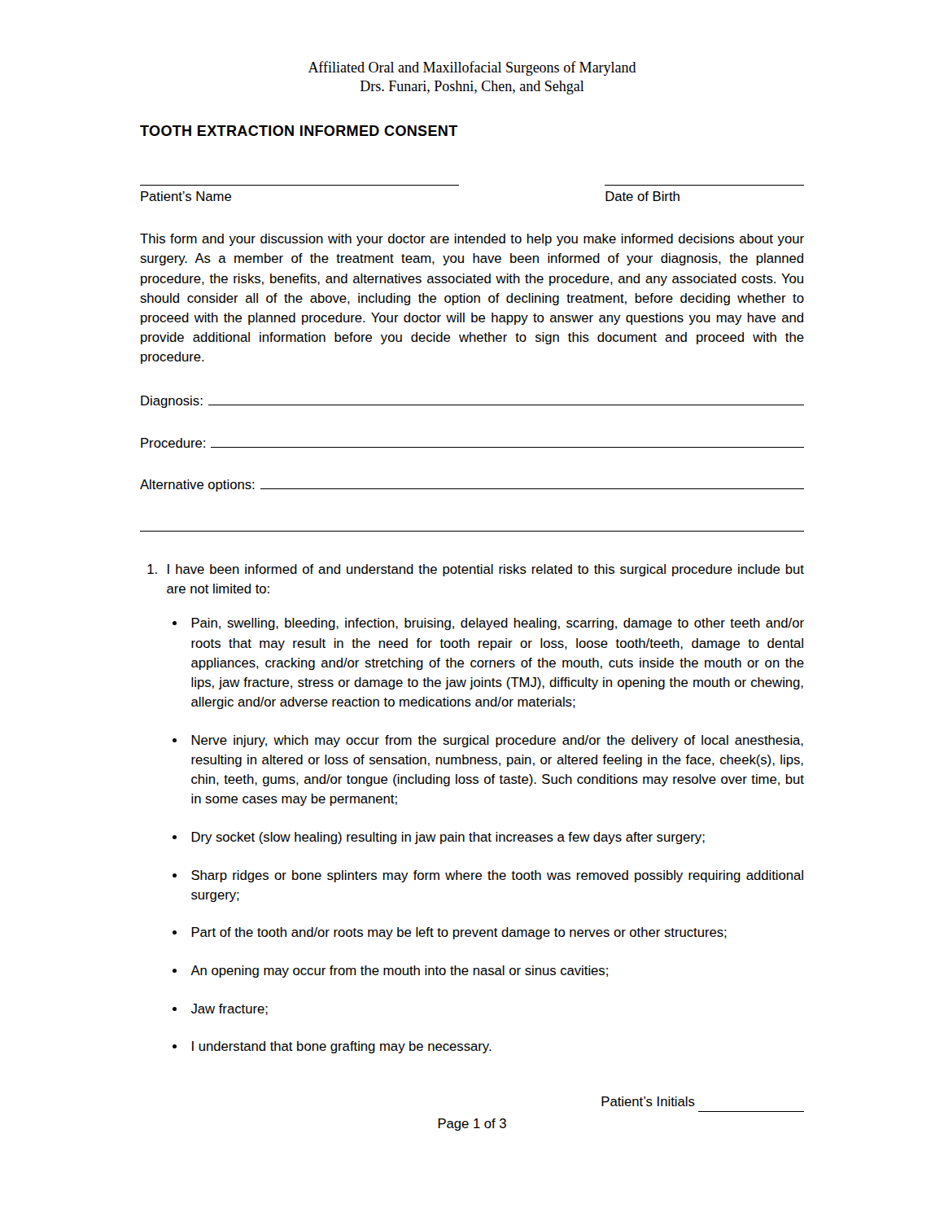Affiliated Oral and Maxillofacial Surgeons of Maryland
Drs. Funari, Poshni, Chen, and Sehgal
TOOTH EXTRACTION INFORMED CONSENT
Patient’s Name
Date of Birth
This form and your discussion with your doctor are intended to help you make informed decisions about your surgery. As a member of the treatment team, you have been informed of your diagnosis, the planned procedure, the risks, benefits, and alternatives associated with the procedure, and any associated costs. You should consider all of the above, including the option of declining treatment, before deciding whether to proceed with the planned procedure. Your doctor will be happy to answer any questions you may have and provide additional information before you decide whether to sign this document and proceed with the procedure.
Diagnosis:
Procedure:
Alternative options:
I have been informed of and understand the potential risks related to this surgical procedure include but are not limited to:
Pain, swelling, bleeding, infection, bruising, delayed healing, scarring, damage to other teeth and/or roots that may result in the need for tooth repair or loss, loose tooth/teeth, damage to dental appliances, cracking and/or stretching of the corners of the mouth, cuts inside the mouth or on the lips, jaw fracture, stress or damage to the jaw joints (TMJ), difficulty in opening the mouth or chewing, allergic and/or adverse reaction to medications and/or materials;
Nerve injury, which may occur from the surgical procedure and/or the delivery of local anesthesia, resulting in altered or loss of sensation, numbness, pain, or altered feeling in the face, cheek(s), lips, chin, teeth, gums, and/or tongue (including loss of taste). Such conditions may resolve over time, but in some cases may be permanent;
Dry socket (slow healing) resulting in jaw pain that increases a few days after surgery;
Sharp ridges or bone splinters may form where the tooth was removed possibly requiring additional surgery;
Part of the tooth and/or roots may be left to prevent damage to nerves or other structures;
An opening may occur from the mouth into the nasal or sinus cavities;
Jaw fracture;
I understand that bone grafting may be necessary.
Patient’s Initials
Page 1 of 3